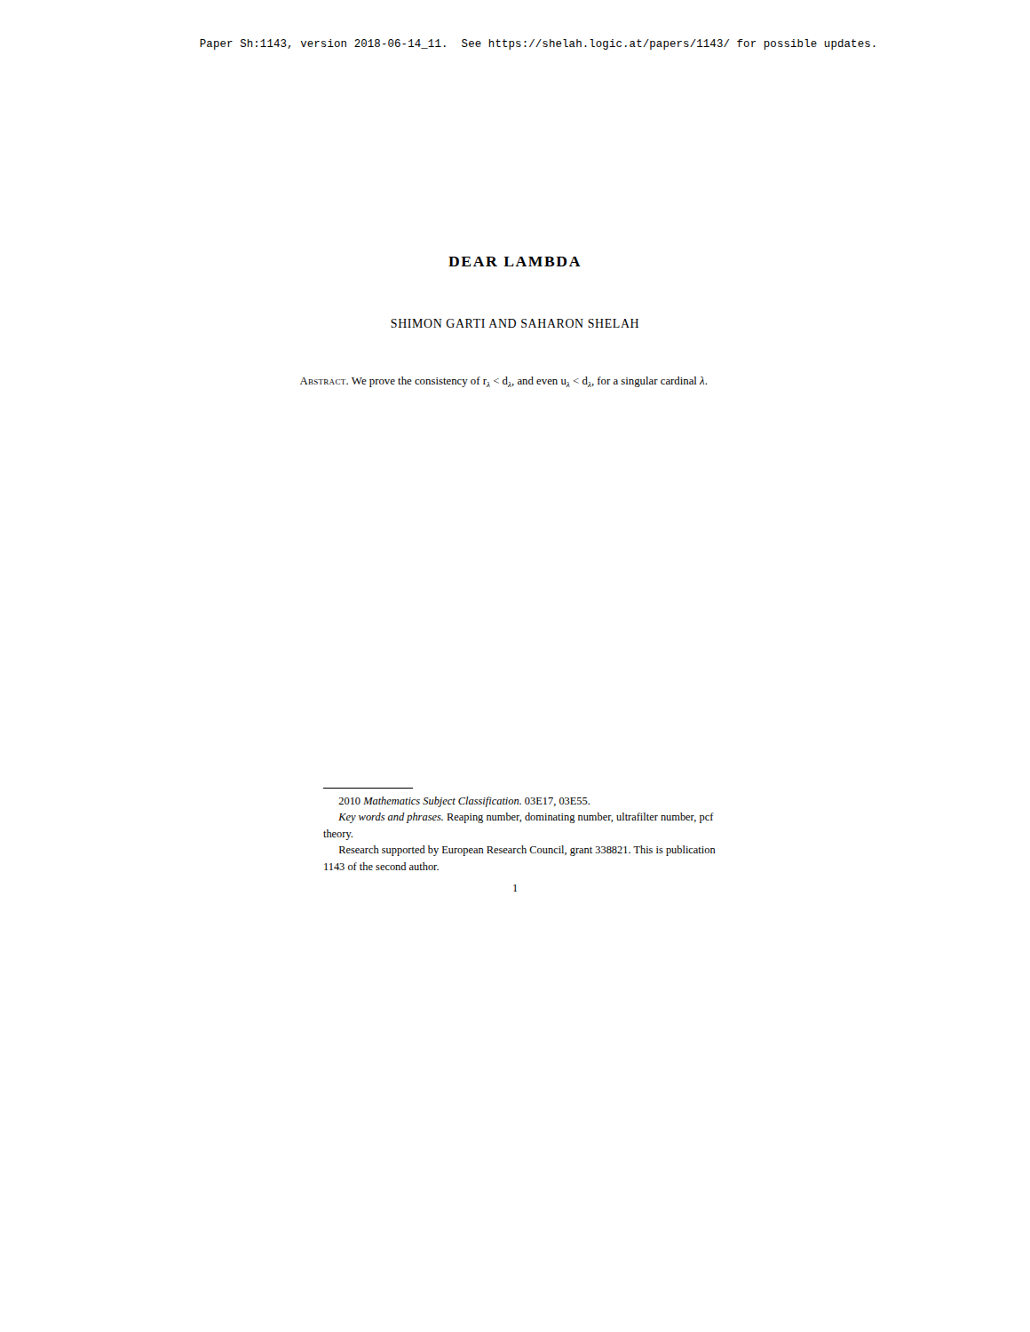Paper Sh:1143, version 2018-06-14_11. See https://shelah.logic.at/papers/1143/ for possible updates.
DEAR LAMBDA
SHIMON GARTI AND SAHARON SHELAH
Abstract. We prove the consistency of rλ < dλ, and even uλ < dλ, for a singular cardinal λ.
2010 Mathematics Subject Classification. 03E17, 03E55.
Key words and phrases. Reaping number, dominating number, ultrafilter number, pcf
theory.
Research supported by European Research Council, grant 338821. This is publication
1143 of the second author.
1